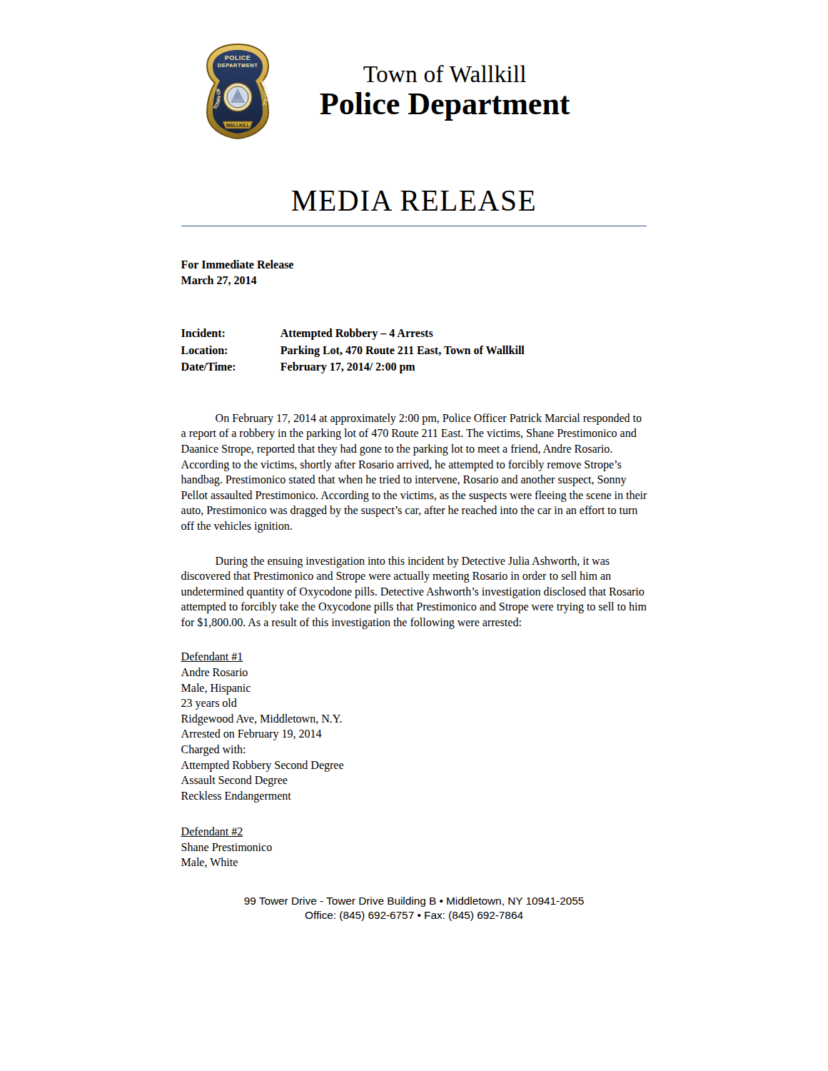POLICE DEPARTMENT TOWN OF WALLKILL WALLKILL
Town of Wallkill
Police Department
MEDIA RELEASE
For Immediate Release
March 27, 2014
| Incident: | Attempted Robbery – 4 Arrests |
| Location: | Parking Lot, 470 Route 211 East, Town of Wallkill |
| Date/Time: | February 17, 2014/ 2:00 pm |
On February 17, 2014 at approximately 2:00 pm, Police Officer Patrick Marcial responded to a report of a robbery in the parking lot of 470 Route 211 East. The victims, Shane Prestimonico and Daanice Strope, reported that they had gone to the parking lot to meet a friend, Andre Rosario. According to the victims, shortly after Rosario arrived, he attempted to forcibly remove Strope’s handbag. Prestimonico stated that when he tried to intervene, Rosario and another suspect, Sonny Pellot assaulted Prestimonico. According to the victims, as the suspects were fleeing the scene in their auto, Prestimonico was dragged by the suspect’s car, after he reached into the car in an effort to turn off the vehicles ignition.
During the ensuing investigation into this incident by Detective Julia Ashworth, it was discovered that Prestimonico and Strope were actually meeting Rosario in order to sell him an undetermined quantity of Oxycodone pills. Detective Ashworth’s investigation disclosed that Rosario attempted to forcibly take the Oxycodone pills that Prestimonico and Strope were trying to sell to him for $1,800.00. As a result of this investigation the following were arrested:
Defendant #1
Andre Rosario
Male, Hispanic
23 years old
Ridgewood Ave, Middletown, N.Y.
Arrested on February 19, 2014
Charged with:
Attempted Robbery Second Degree
Assault Second Degree
Reckless Endangerment
Defendant #2
Shane Prestimonico
Male, White
99 Tower Drive - Tower Drive Building B • Middletown, NY 10941-2055
Office: (845) 692-6757 • Fax: (845) 692-7864